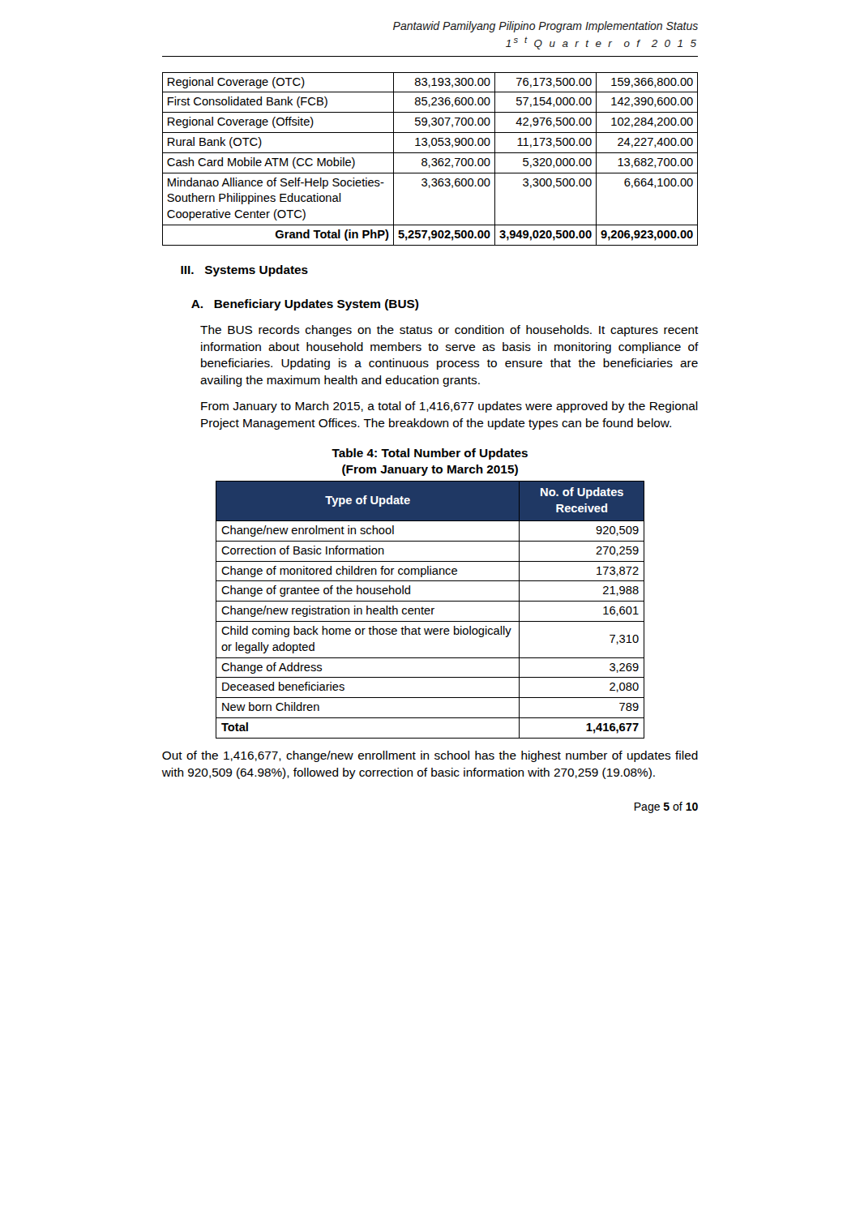Pantawid Pamilyang Pilipino Program Implementation Status
1s t Q u a r t e r o f 2 0 1 5
| Regional Coverage (OTC) | 83,193,300.00 | 76,173,500.00 | 159,366,800.00 |
| First Consolidated Bank (FCB) | 85,236,600.00 | 57,154,000.00 | 142,390,600.00 |
| Regional Coverage (Offsite) | 59,307,700.00 | 42,976,500.00 | 102,284,200.00 |
| Rural Bank (OTC) | 13,053,900.00 | 11,173,500.00 | 24,227,400.00 |
| Cash Card Mobile ATM (CC Mobile) | 8,362,700.00 | 5,320,000.00 | 13,682,700.00 |
| Mindanao Alliance of Self-Help Societies-Southern Philippines Educational Cooperative Center (OTC) | 3,363,600.00 | 3,300,500.00 | 6,664,100.00 |
| Grand Total (in PhP) | 5,257,902,500.00 | 3,949,020,500.00 | 9,206,923,000.00 |
III. Systems Updates
A. Beneficiary Updates System (BUS)
The BUS records changes on the status or condition of households. It captures recent information about household members to serve as basis in monitoring compliance of beneficiaries. Updating is a continuous process to ensure that the beneficiaries are availing the maximum health and education grants.
From January to March 2015, a total of 1,416,677 updates were approved by the Regional Project Management Offices. The breakdown of the update types can be found below.
Table 4: Total Number of Updates
(From January to March 2015)
| Type of Update | No. of Updates Received |
| --- | --- |
| Change/new enrolment in school | 920,509 |
| Correction of Basic Information | 270,259 |
| Change of monitored children for compliance | 173,872 |
| Change of grantee of the household | 21,988 |
| Change/new registration in health center | 16,601 |
| Child coming back home or those that were biologically or legally adopted | 7,310 |
| Change of Address | 3,269 |
| Deceased beneficiaries | 2,080 |
| New born Children | 789 |
| Total | 1,416,677 |
Out of the 1,416,677, change/new enrollment in school has the highest number of updates filed with 920,509 (64.98%), followed by correction of basic information with 270,259 (19.08%).
Page 5 of 10